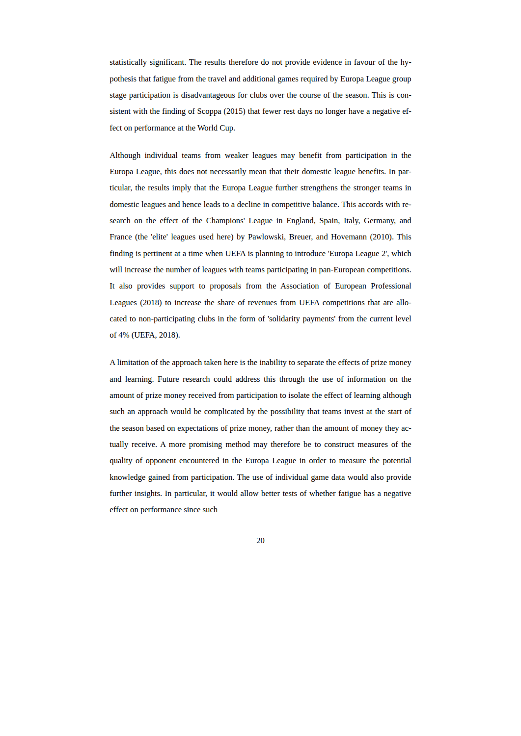statistically significant. The results therefore do not provide evidence in favour of the hypothesis that fatigue from the travel and additional games required by Europa League group stage participation is disadvantageous for clubs over the course of the season. This is consistent with the finding of Scoppa (2015) that fewer rest days no longer have a negative effect on performance at the World Cup.
Although individual teams from weaker leagues may benefit from participation in the Europa League, this does not necessarily mean that their domestic league benefits. In particular, the results imply that the Europa League further strengthens the stronger teams in domestic leagues and hence leads to a decline in competitive balance. This accords with research on the effect of the Champions' League in England, Spain, Italy, Germany, and France (the 'elite' leagues used here) by Pawlowski, Breuer, and Hovemann (2010). This finding is pertinent at a time when UEFA is planning to introduce 'Europa League 2', which will increase the number of leagues with teams participating in pan-European competitions. It also provides support to proposals from the Association of European Professional Leagues (2018) to increase the share of revenues from UEFA competitions that are allocated to non-participating clubs in the form of 'solidarity payments' from the current level of 4% (UEFA, 2018).
A limitation of the approach taken here is the inability to separate the effects of prize money and learning. Future research could address this through the use of information on the amount of prize money received from participation to isolate the effect of learning although such an approach would be complicated by the possibility that teams invest at the start of the season based on expectations of prize money, rather than the amount of money they actually receive. A more promising method may therefore be to construct measures of the quality of opponent encountered in the Europa League in order to measure the potential knowledge gained from participation. The use of individual game data would also provide further insights. In particular, it would allow better tests of whether fatigue has a negative effect on performance since such
20